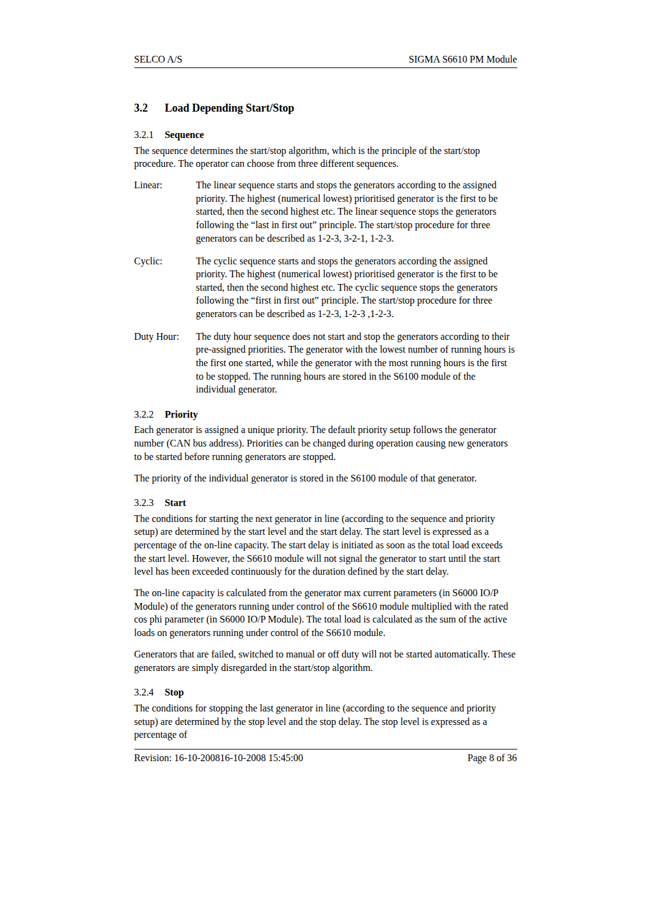SELCO A/S
SIGMA S6610 PM Module
3.2 Load Depending Start/Stop
3.2.1 Sequence
The sequence determines the start/stop algorithm, which is the principle of the start/stop procedure. The operator can choose from three different sequences.
Linear:
The linear sequence starts and stops the generators according to the assigned priority. The highest (numerical lowest) prioritised generator is the first to be started, then the second highest etc. The linear sequence stops the generators following the “last in first out” principle. The start/stop procedure for three generators can be described as 1-2-3, 3-2-1, 1-2-3.
Cyclic:
The cyclic sequence starts and stops the generators according the assigned priority. The highest (numerical lowest) prioritised generator is the first to be started, then the second highest etc. The cyclic sequence stops the generators following the “first in first out” principle. The start/stop procedure for three generators can be described as 1-2-3, 1-2-3 ,1-2-3.
Duty Hour:
The duty hour sequence does not start and stop the generators according to their pre-assigned priorities. The generator with the lowest number of running hours is the first one started, while the generator with the most running hours is the first to be stopped. The running hours are stored in the S6100 module of the individual generator.
3.2.2 Priority
Each generator is assigned a unique priority. The default priority setup follows the generator number (CAN bus address). Priorities can be changed during operation causing new generators to be started before running generators are stopped.
The priority of the individual generator is stored in the S6100 module of that generator.
3.2.3 Start
The conditions for starting the next generator in line (according to the sequence and priority setup) are determined by the start level and the start delay. The start level is expressed as a percentage of the on-line capacity. The start delay is initiated as soon as the total load exceeds the start level. However, the S6610 module will not signal the generator to start until the start level has been exceeded continuously for the duration defined by the start delay.
The on-line capacity is calculated from the generator max current parameters (in S6000 IO/P Module) of the generators running under control of the S6610 module multiplied with the rated cos phi parameter (in S6000 IO/P Module). The total load is calculated as the sum of the active loads on generators running under control of the S6610 module.
Generators that are failed, switched to manual or off duty will not be started automatically. These generators are simply disregarded in the start/stop algorithm.
3.2.4 Stop
The conditions for stopping the last generator in line (according to the sequence and priority setup) are determined by the stop level and the stop delay. The stop level is expressed as a percentage of
Revision: 16-10-200816-10-2008 15:45:00
Page 8 of 36